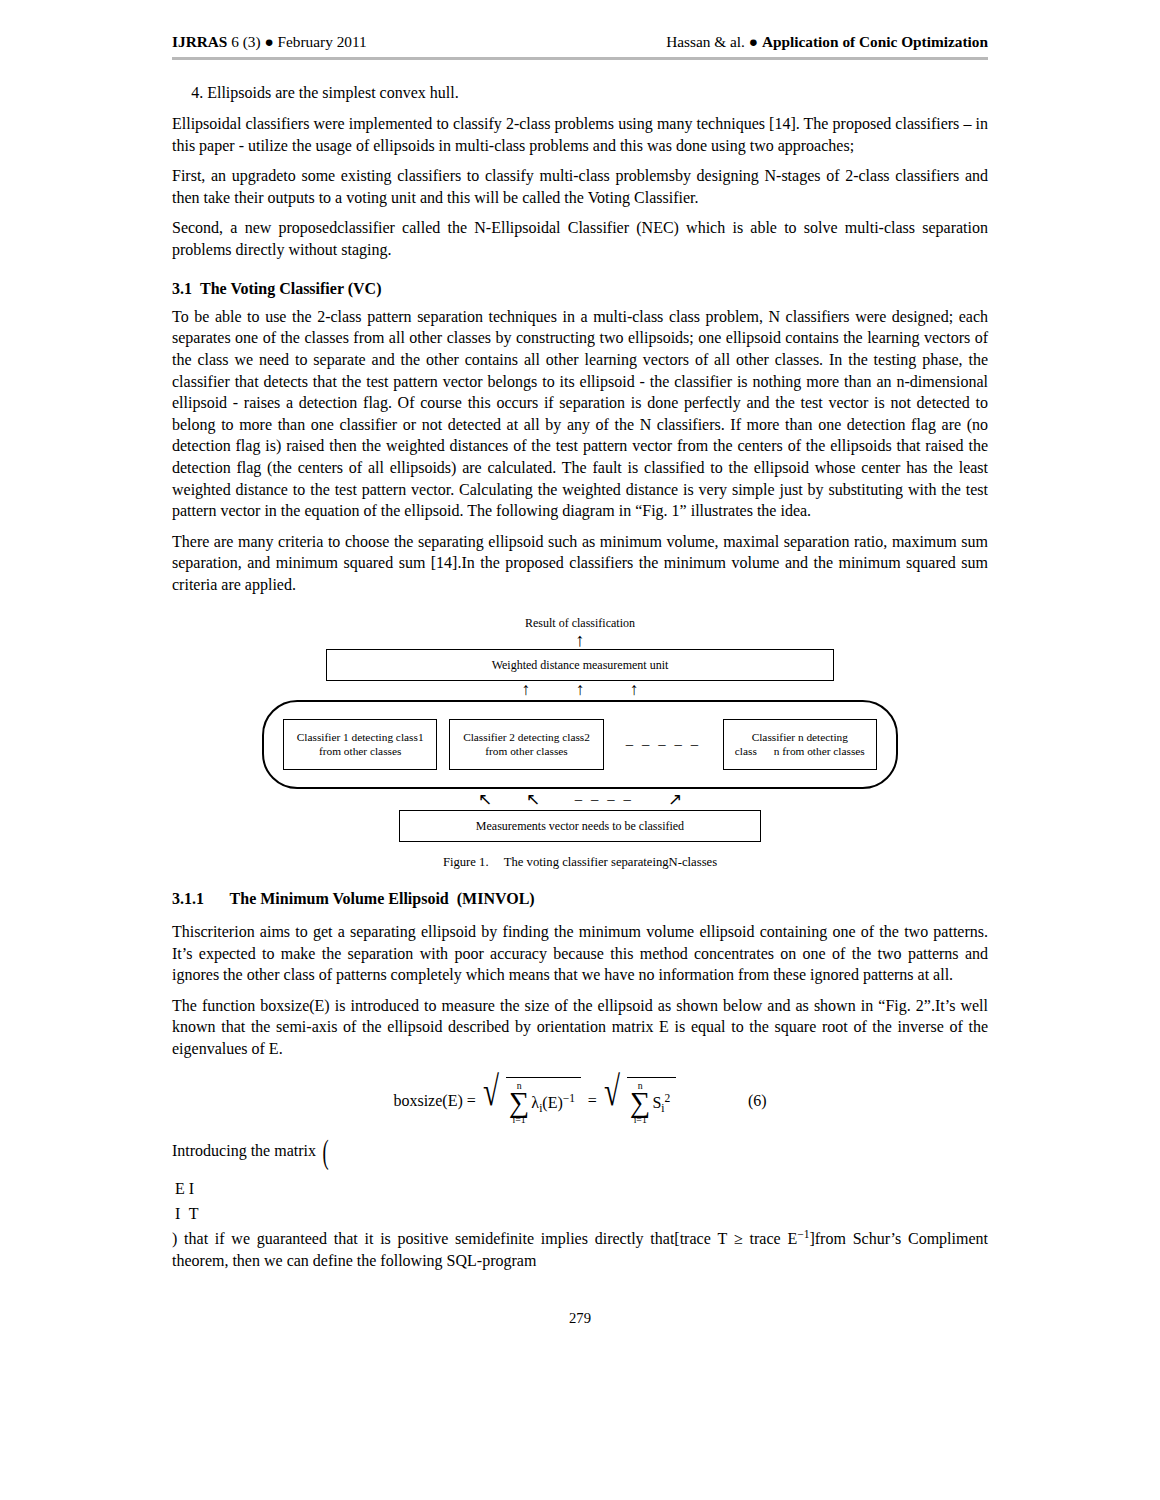IJRRAS 6 (3) ● February 2011
Hassan & al. ● Application of Conic Optimization
Ellipsoids are the simplest convex hull.
Ellipsoidal classifiers were implemented to classify 2-class problems using many techniques [14]. The proposed classifiers – in this paper - utilize the usage of ellipsoids in multi-class problems and this was done using two approaches;
First, an upgradeto some existing classifiers to classify multi-class problemsby designing N-stages of 2-class classifiers and then take their outputs to a voting unit and this will be called the Voting Classifier.
Second, a new proposedclassifier called the N-Ellipsoidal Classifier (NEC) which is able to solve multi-class separation problems directly without staging.
3.1 The Voting Classifier (VC)
To be able to use the 2-class pattern separation techniques in a multi-class class problem, N classifiers were designed; each separates one of the classes from all other classes by constructing two ellipsoids; one ellipsoid contains the learning vectors of the class we need to separate and the other contains all other learning vectors of all other classes. In the testing phase, the classifier that detects that the test pattern vector belongs to its ellipsoid - the classifier is nothing more than an n-dimensional ellipsoid - raises a detection flag. Of course this occurs if separation is done perfectly and the test vector is not detected to belong to more than one classifier or not detected at all by any of the N classifiers. If more than one detection flag are (no detection flag is) raised then the weighted distances of the test pattern vector from the centers of the ellipsoids that raised the detection flag (the centers of all ellipsoids) are calculated. The fault is classified to the ellipsoid whose center has the least weighted distance to the test pattern vector. Calculating the weighted distance is very simple just by substituting with the test pattern vector in the equation of the ellipsoid. The following diagram in “Fig. 1” illustrates the idea.
There are many criteria to choose the separating ellipsoid such as minimum volume, maximal separation ratio, maximum sum separation, and minimum squared sum [14].In the proposed classifiers the minimum volume and the minimum squared sum criteria are applied.
Result of classification
↑
Weighted distance measurement unit
↑↑↑
Classifier 1 detecting class1 from other classes
Classifier 2 detecting class2 from other classes
– – – – –
Classifier n detecting class n from other classes
↖ ↖ – – – – ↗
Measurements vector needs to be classified
Figure 1. The voting classifier separateingN-classes
3.1.1 The Minimum Volume Ellipsoid (MINVOL)
Thiscriterion aims to get a separating ellipsoid by finding the minimum volume ellipsoid containing one of the two patterns. It’s expected to make the separation with poor accuracy because this method concentrates on one of the two patterns and ignores the other class of patterns completely which means that we have no information from these ignored patterns at all.
The function boxsize(E) is introduced to measure the size of the ellipsoid as shown below and as shown in “Fig. 2”.It’s well known that the semi-axis of the ellipsoid described by orientation matrix E is equal to the square root of the inverse of the eigenvalues of E.
boxsize(E) = √ n∑i=1 λi(E)−1 = √ n∑i=1 Si2
(6)
Introducing the matrix (
| E | I |
| I | T |
) that if we guaranteed that it is positive semidefinite implies directly that[trace T ≥ trace E−1] from Schur’s Compliment theorem, then we can define the following SQL-program
279